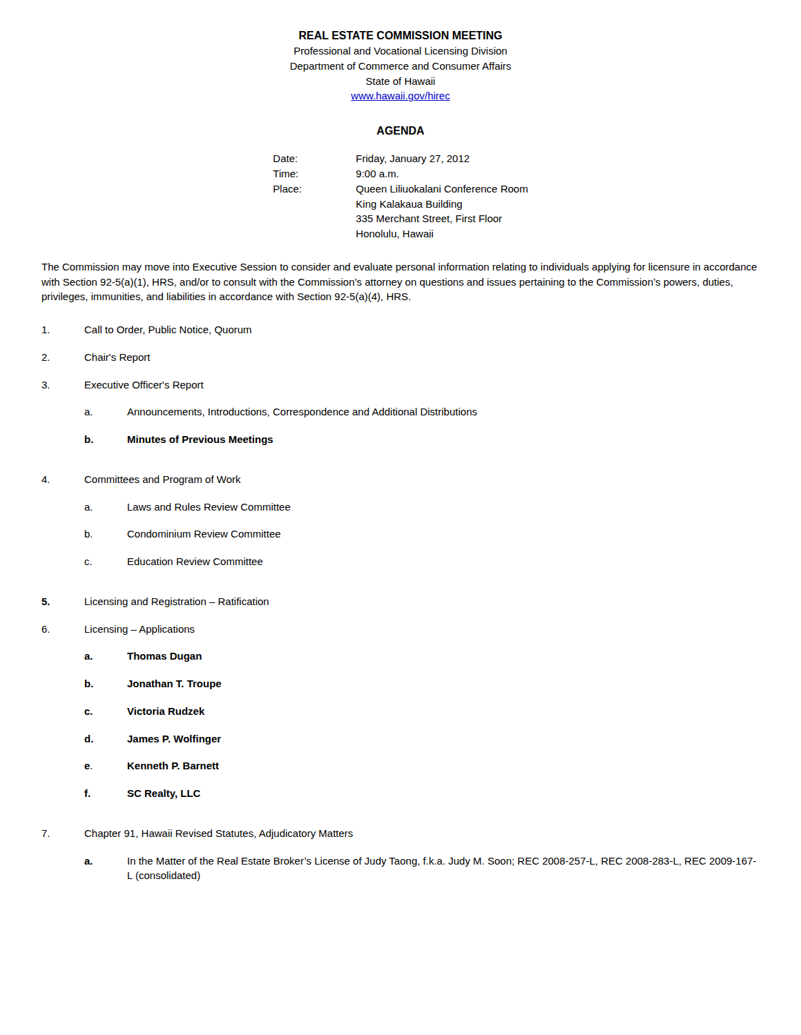REAL ESTATE COMMISSION MEETING
Professional and Vocational Licensing Division
Department of Commerce and Consumer Affairs
State of Hawaii
www.hawaii.gov/hirec
AGENDA
| Date: | Friday, January 27, 2012 |
| Time: | 9:00 a.m. |
| Place: | Queen Liliuokalani Conference Room King Kalakaua Building 335 Merchant Street, First Floor Honolulu, Hawaii |
The Commission may move into Executive Session to consider and evaluate personal information relating to individuals applying for licensure in accordance with Section 92-5(a)(1), HRS, and/or to consult with the Commission’s attorney on questions and issues pertaining to the Commission’s powers, duties, privileges, immunities, and liabilities in accordance with Section 92-5(a)(4), HRS.
| 1. | Call to Order, Public Notice, Quorum |
| 2. | Chair's Report |
| 3. | Executive Officer's Report / a. / Announcements, Introductions, Correspondence and Additional Distributions / / b. / Minutes of Previous Meetings / |
| 4. | Committees and Program of Work / a. / Laws and Rules Review Committee / / b. / Condominium Review Committee / / c. / Education Review Committee / |
| 5. | Licensing and Registration – Ratification |
| 6. | Licensing – Applications / a. / Thomas Dugan / / b. / Jonathan T. Troupe / / c. / Victoria Rudzek / / d. / James P. Wolfinger / / e . / Kenneth P. Barnett / / f. / SC Realty, LLC / |
| 7. | Chapter 91, Hawaii Revised Statutes, Adjudicatory Matters / a. / In the Matter of the Real Estate Broker’s License of Judy Taong, f.k.a. Judy M. Soon; REC 2008-257-L, REC 2008-283-L, REC 2009-167-L (consolidated) / |